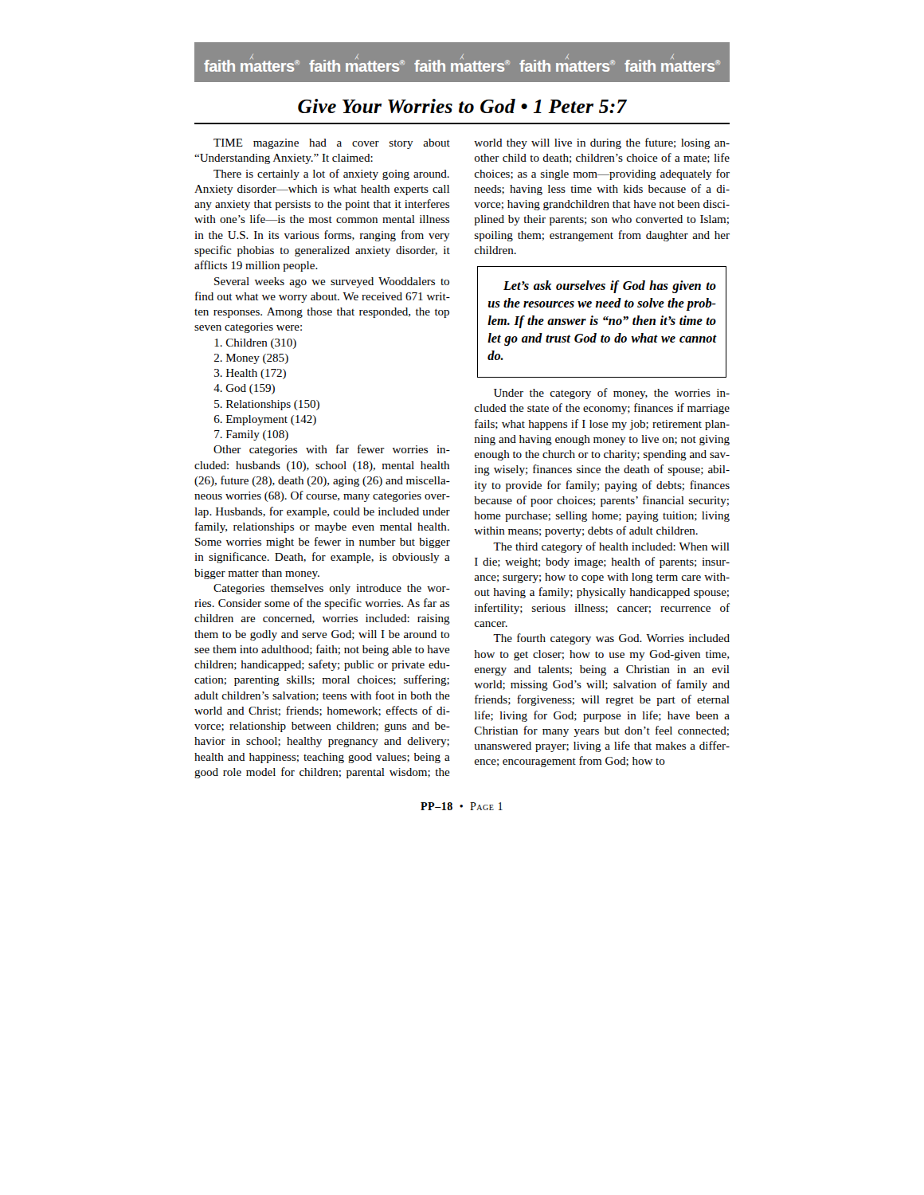⁁faith matters® ⁁faith matters® ⁁faith matters® ⁁faith matters® ⁁faith matters®
Give Your Worries to God • 1 Peter 5:7
TIME magazine had a cover story about “Understanding Anxiety.” It claimed:
There is certainly a lot of anxiety going around. Anxiety disorder—which is what health experts call any anxiety that persists to the point that it interferes with one’s life—is the most common mental illness in the U.S. In its various forms, ranging from very specific phobias to generalized anxiety disorder, it afflicts 19 million people.
Several weeks ago we surveyed Wooddalers to find out what we worry about. We received 671 written responses. Among those that responded, the top seven categories were:
Children (310)
Money (285)
Health (172)
God (159)
Relationships (150)
Employment (142)
Family (108)
Other categories with far fewer worries included: husbands (10), school (18), mental health (26), future (28), death (20), aging (26) and miscellaneous worries (68). Of course, many categories overlap. Husbands, for example, could be included under family, relationships or maybe even mental health. Some worries might be fewer in number but bigger in significance. Death, for example, is obviously a bigger matter than money.
Categories themselves only introduce the worries. Consider some of the specific worries. As far as children are concerned, worries included: raising them to be godly and serve God; will I be around to see them into adulthood; faith; not being able to have children; handicapped; safety; public or private education; parenting skills; moral choices; suffering; adult children’s salvation; teens with foot in both the world and Christ; friends; homework; effects of divorce; relationship between children; guns and behavior in school; healthy pregnancy and delivery; health and happiness; teaching good values; being a good role model for children; parental wisdom; the world they will live in during the future; losing another child to death; children’s choice of a mate; life choices; as a single mom—providing adequately for needs; having less time with kids because of a divorce; having grandchildren that have not been disciplined by their parents; son who converted to Islam; spoiling them; estrangement from daughter and her children.
Let’s ask ourselves if God has given to us the resources we need to solve the problem. If the answer is “no” then it’s time to let go and trust God to do what we cannot do.
Under the category of money, the worries included the state of the economy; finances if marriage fails; what happens if I lose my job; retirement planning and having enough money to live on; not giving enough to the church or to charity; spending and saving wisely; finances since the death of spouse; ability to provide for family; paying of debts; finances because of poor choices; parents’ financial security; home purchase; selling home; paying tuition; living within means; poverty; debts of adult children.
The third category of health included: When will I die; weight; body image; health of parents; insurance; surgery; how to cope with long term care without having a family; physically handicapped spouse; infertility; serious illness; cancer; recurrence of cancer.
The fourth category was God. Worries included how to get closer; how to use my God-given time, energy and talents; being a Christian in an evil world; missing God’s will; salvation of family and friends; forgiveness; will regret be part of eternal life; living for God; purpose in life; have been a Christian for many years but don’t feel connected; unanswered prayer; living a life that makes a difference; encouragement from God; how to
PP–18 • Page 1